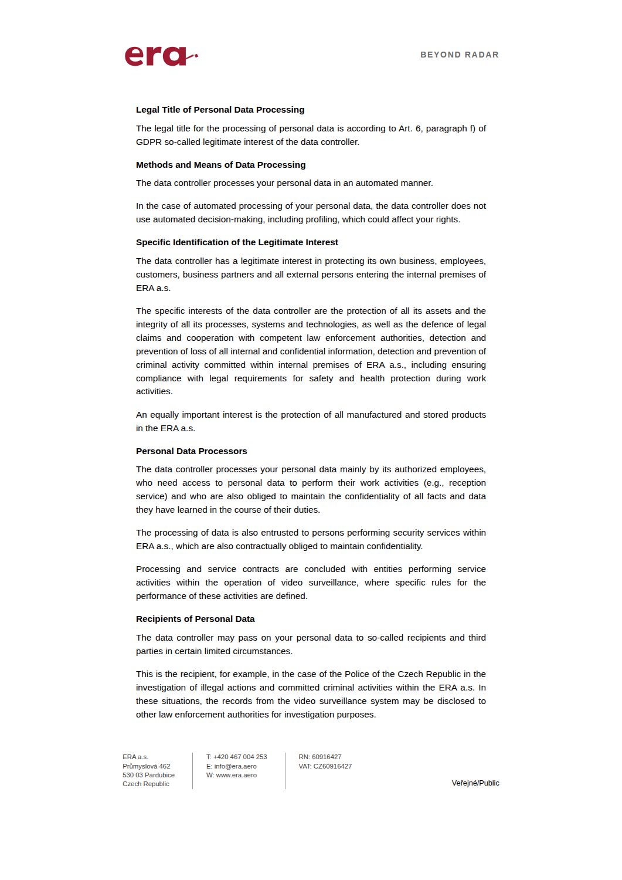BEYOND RADAR
Legal Title of Personal Data Processing
The legal title for the processing of personal data is according to Art. 6, paragraph f) of GDPR so-called legitimate interest of the data controller.
Methods and Means of Data Processing
The data controller processes your personal data in an automated manner.
In the case of automated processing of your personal data, the data controller does not use automated decision-making, including profiling, which could affect your rights.
Specific Identification of the Legitimate Interest
The data controller has a legitimate interest in protecting its own business, employees, customers, business partners and all external persons entering the internal premises of ERA a.s.
The specific interests of the data controller are the protection of all its assets and the integrity of all its processes, systems and technologies, as well as the defence of legal claims and cooperation with competent law enforcement authorities, detection and prevention of loss of all internal and confidential information, detection and prevention of criminal activity committed within internal premises of ERA a.s., including ensuring compliance with legal requirements for safety and health protection during work activities.
An equally important interest is the protection of all manufactured and stored products in the ERA a.s.
Personal Data Processors
The data controller processes your personal data mainly by its authorized employees, who need access to personal data to perform their work activities (e.g., reception service) and who are also obliged to maintain the confidentiality of all facts and data they have learned in the course of their duties.
The processing of data is also entrusted to persons performing security services within ERA a.s., which are also contractually obliged to maintain confidentiality.
Processing and service contracts are concluded with entities performing service activities within the operation of video surveillance, where specific rules for the performance of these activities are defined.
Recipients of Personal Data
The data controller may pass on your personal data to so-called recipients and third parties in certain limited circumstances.
This is the recipient, for example, in the case of the Police of the Czech Republic in the investigation of illegal actions and committed criminal activities within the ERA a.s. In these situations, the records from the video surveillance system may be disclosed to other law enforcement authorities for investigation purposes.
ERA a.s.
Průmyslová 462
530 03 Pardubice
Czech Republic
T: +420 467 004 253
E: info@era.aero
W: www.era.aero
RN: 60916427
VAT: CZ60916427
Veřejné/Public